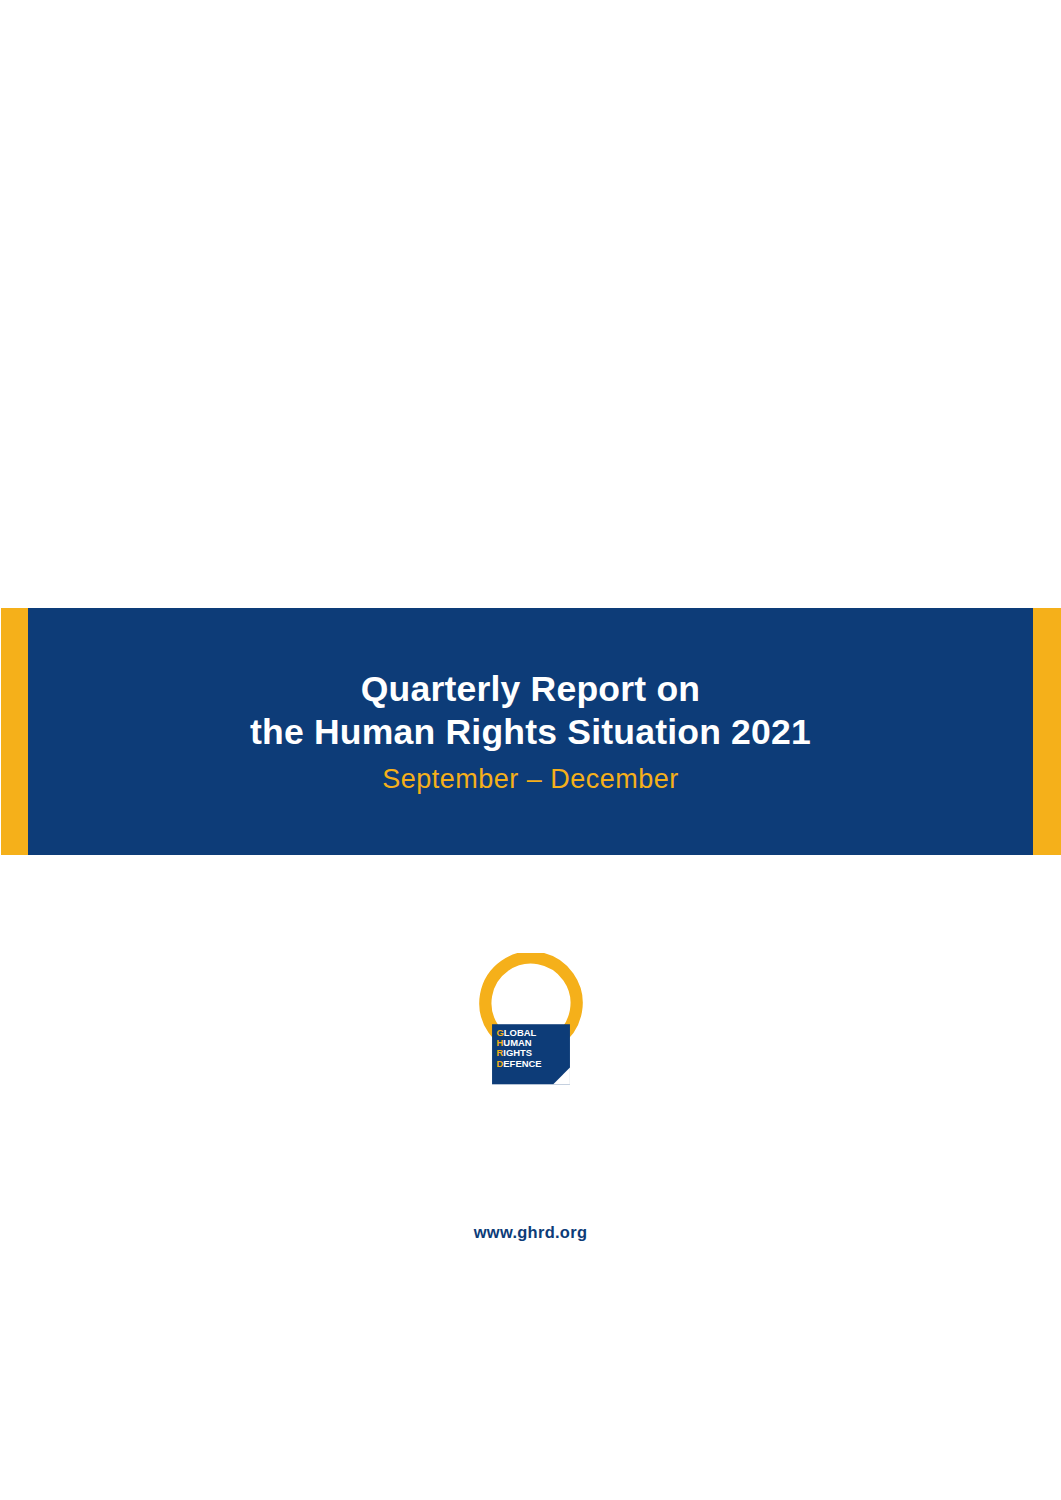Quarterly Report on
the Human Rights Situation 2021
September – December
GLOBAL HUMAN RIGHTS DEFENCE
www.ghrd.org